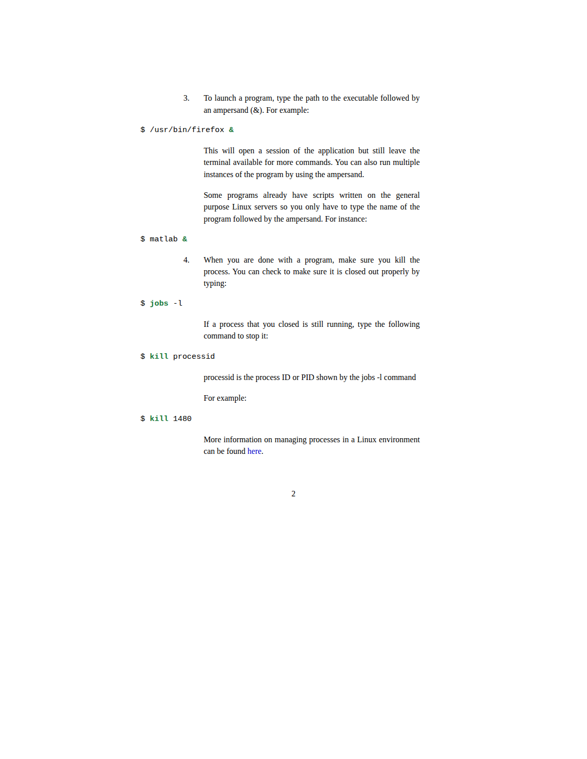To launch a program, type the path to the executable followed by an ampersand (&). For example:
$ /usr/bin/firefox &
This will open a session of the application but still leave the terminal available for more commands. You can also run multiple instances of the program by using the ampersand.
Some programs already have scripts written on the general purpose Linux servers so you only have to type the name of the program followed by the ampersand. For instance:
$ matlab &
When you are done with a program, make sure you kill the process. You can check to make sure it is closed out properly by typing:
$ jobs -l
If a process that you closed is still running, type the following command to stop it:
$ kill processid
processid is the process ID or PID shown by the jobs -l command
For example:
$ kill 1480
More information on managing processes in a Linux environment can be found here.
2